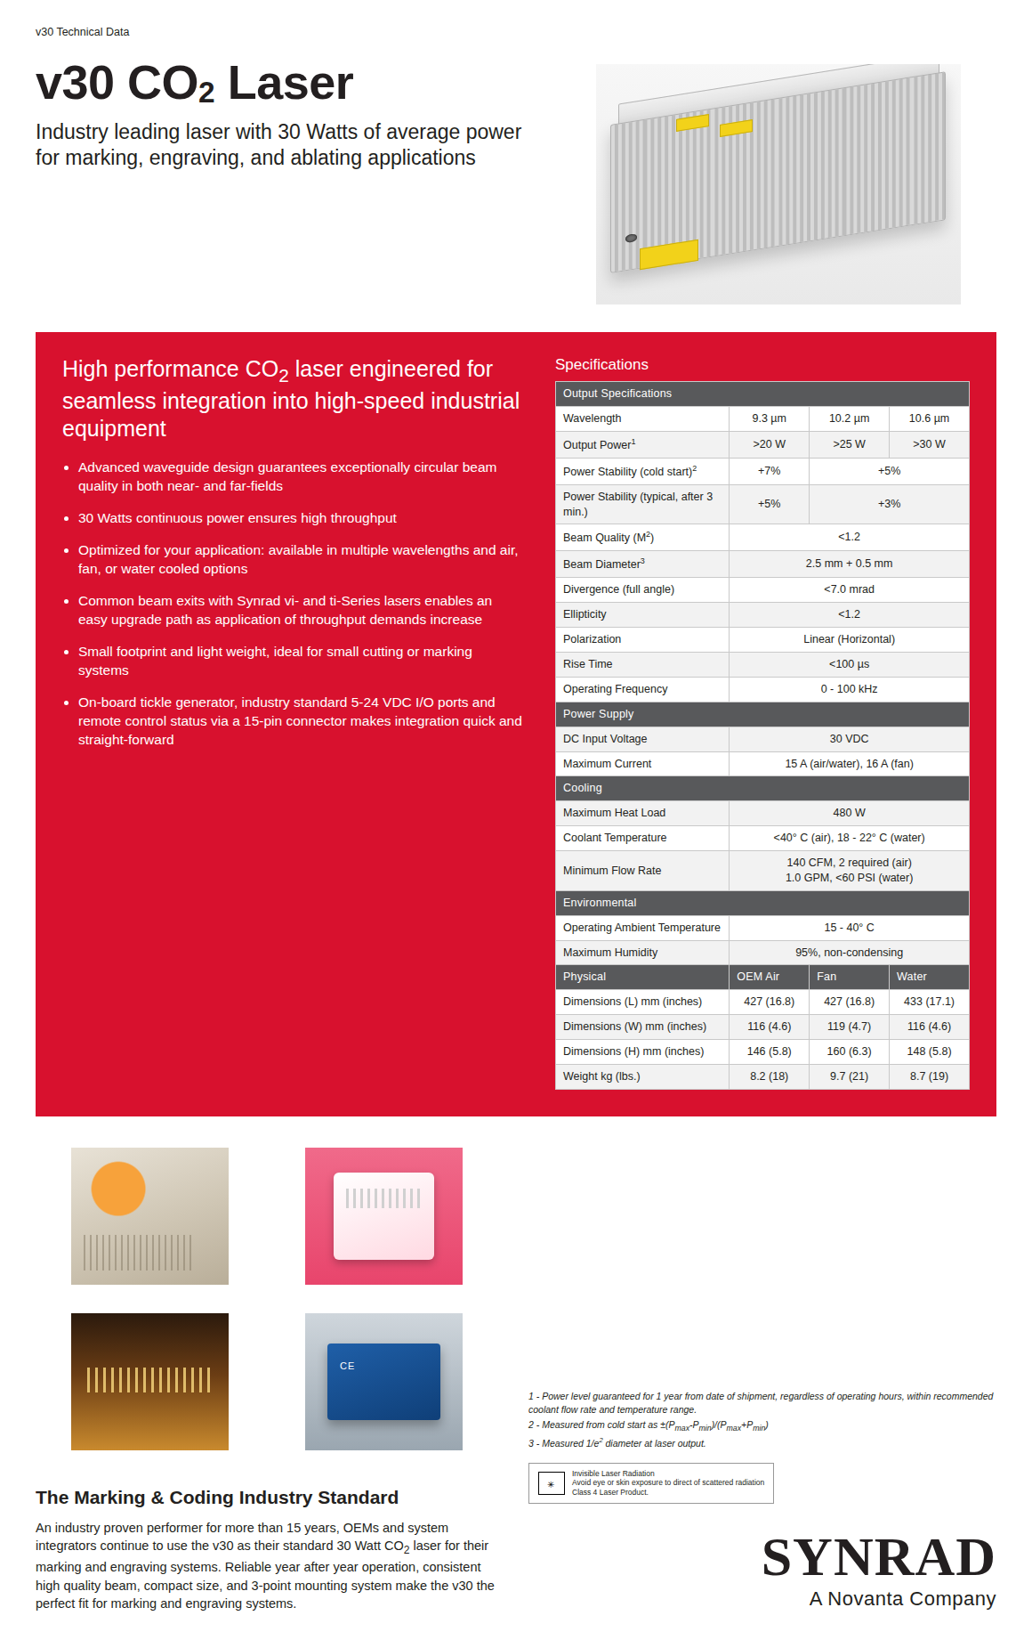v30 Technical Data
v30 CO2 Laser
Industry leading laser with 30 Watts of average power for marking, engraving, and ablating applications
High performance CO2 laser engineered for seamless integration into high-speed industrial equipment
Advanced waveguide design guarantees exceptionally circular beam quality in both near- and far-fields
30 Watts continuous power ensures high throughput
Optimized for your application: available in multiple wavelengths and air, fan, or water cooled options
Common beam exits with Synrad vi- and ti-Series lasers enables an easy upgrade path as application of throughput demands increase
Small footprint and light weight, ideal for small cutting or marking systems
On-board tickle generator, industry standard 5-24 VDC I/O ports and remote control status via a 15-pin connector makes integration quick and straight-forward
Specifications
| Output Specifications |
| --- |
| Wavelength | 9.3 µm | 10.2 µm | 10.6 µm |
| Output Power 1 | >20 W | >25 W | >30 W |
| Power Stability (cold start) 2 | +7% | +5% |
| Power Stability (typical, after 3 min.) | +5% | +3% |
| Beam Quality (M 2 ) | <1.2 |
| Beam Diameter 3 | 2.5 mm + 0.5 mm |
| Divergence (full angle) | <7.0 mrad |
| Ellipticity | <1.2 |
| Polarization | Linear (Horizontal) |
| Rise Time | <100 µs |
| Operating Frequency | 0 - 100 kHz |
| Power Supply |
| DC Input Voltage | 30 VDC |
| Maximum Current | 15 A (air/water), 16 A (fan) |
| Cooling |
| Maximum Heat Load | 480 W |
| Coolant Temperature | <40° C (air), 18 - 22° C (water) |
| Minimum Flow Rate | 140 CFM, 2 required (air) 1.0 GPM, <60 PSI (water) |
| Environmental |
| Operating Ambient Temperature | 15 - 40° C |
| Maximum Humidity | 95%, non-condensing |
| Physical | OEM Air | Fan | Water |
| Dimensions (L) mm (inches) | 427 (16.8) | 427 (16.8) | 433 (17.1) |
| Dimensions (W) mm (inches) | 116 (4.6) | 119 (4.7) | 116 (4.6) |
| Dimensions (H) mm (inches) | 146 (5.8) | 160 (6.3) | 148 (5.8) |
| Weight kg (lbs.) | 8.2 (18) | 9.7 (21) | 8.7 (19) |
The Marking & Coding Industry Standard
An industry proven performer for more than 15 years, OEMs and system integrators continue to use the v30 as their standard 30 Watt CO2 laser for their marking and engraving systems. Reliable year after year operation, consistent high quality beam, compact size, and 3-point mounting system make the v30 the perfect fit for marking and engraving systems.
1 - Power level guaranteed for 1 year from date of shipment, regardless of operating hours, within recommended coolant flow rate and temperature range.
2 - Measured from cold start as ±(Pmax-Pmin)/(Pmax+Pmin)
3 - Measured 1/e2 diameter at laser output.
Invisible Laser Radiation
Avoid eye or skin exposure to direct of scattered radiation
Class 4 Laser Product.
SYNRAD
A Novanta Company